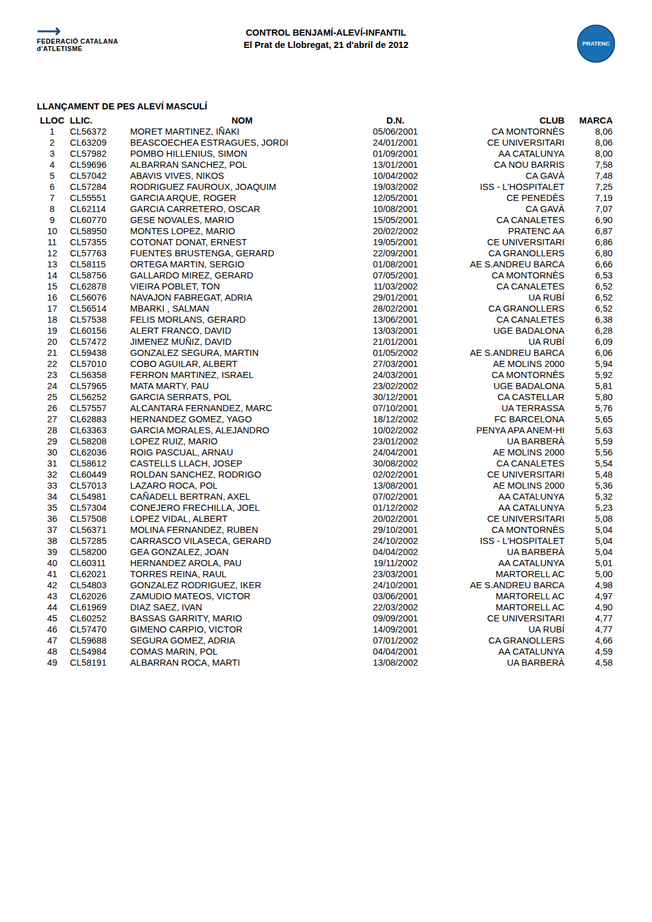⟶ FEDERACIÓ CATALANA d'ATLETISME
CONTROL BENJAMÍ-ALEVÍ-INFANTIL
El Prat de Llobregat, 21 d'abril de 2012
PRATENC
AA
LLANÇAMENT DE PES ALEVÍ MASCULÍ
| LLOC | LLIC. | NOM | D.N. | CLUB | MARCA |
| --- | --- | --- | --- | --- | --- |
| 1 | CL56372 | MORET MARTINEZ, IÑAKI | 05/06/2001 | CA MONTORNÈS | 8,06 |
| 2 | CL63209 | BEASCOECHEA ESTRAGUES, JORDI | 24/01/2001 | CE UNIVERSITARI | 8,06 |
| 3 | CL57982 | POMBO HILLENIUS, SIMON | 01/09/2001 | AA CATALUNYA | 8,00 |
| 4 | CL59696 | ALBARRAN SANCHEZ, POL | 13/01/2001 | CA NOU BARRIS | 7,58 |
| 5 | CL57042 | ABAVIS VIVES, NIKOS | 10/04/2002 | CA GAVÀ | 7,48 |
| 6 | CL57284 | RODRIGUEZ FAUROUX, JOAQUIM | 19/03/2002 | ISS - L'HOSPITALET | 7,25 |
| 7 | CL55551 | GARCIA ARQUE, ROGER | 12/05/2001 | CE PENEDÈS | 7,19 |
| 8 | CL62114 | GARCIA CARRETERO, OSCAR | 10/08/2001 | CA GAVÀ | 7,07 |
| 9 | CL60770 | GESE NOVALES, MARIO | 15/05/2001 | CA CANALETES | 6,90 |
| 10 | CL58950 | MONTES LOPEZ, MARIO | 20/02/2002 | PRATENC AA | 6,87 |
| 11 | CL57355 | COTONAT DONAT, ERNEST | 19/05/2001 | CE UNIVERSITARI | 6,86 |
| 12 | CL57763 | FUENTES BRUSTENGA, GERARD | 22/09/2001 | CA GRANOLLERS | 6,80 |
| 13 | CL58115 | ORTEGA MARTIN, SERGIO | 01/08/2001 | AE S.ANDREU BARCA | 6,66 |
| 14 | CL58756 | GALLARDO MIREZ, GERARD | 07/05/2001 | CA MONTORNÈS | 6,53 |
| 15 | CL62878 | VIEIRA POBLET, TON | 11/03/2002 | CA CANALETES | 6,52 |
| 16 | CL56076 | NAVAJON FABREGAT, ADRIA | 29/01/2001 | UA RUBÍ | 6,52 |
| 17 | CL56514 | MBARKI , SALMAN | 28/02/2001 | CA GRANOLLERS | 6,52 |
| 18 | CL57538 | FELIS MORLANS, GERARD | 13/06/2001 | CA CANALETES | 6,38 |
| 19 | CL60156 | ALERT FRANCO, DAVID | 13/03/2001 | UGE BADALONA | 6,28 |
| 20 | CL57472 | JIMENEZ MUÑIZ, DAVID | 21/01/2001 | UA RUBÍ | 6,09 |
| 21 | CL59438 | GONZALEZ SEGURA, MARTIN | 01/05/2002 | AE S.ANDREU BARCA | 6,06 |
| 22 | CL57010 | COBO AGUILAR, ALBERT | 27/03/2001 | AE MOLINS 2000 | 5,94 |
| 23 | CL56358 | FERRON MARTINEZ, ISRAEL | 24/03/2001 | CA MONTORNÈS | 5,92 |
| 24 | CL57965 | MATA MARTY, PAU | 23/02/2002 | UGE BADALONA | 5,81 |
| 25 | CL56252 | GARCIA SERRATS, POL | 30/12/2001 | CA CASTELLAR | 5,80 |
| 26 | CL57557 | ALCANTARA FERNANDEZ, MARC | 07/10/2001 | UA TERRASSA | 5,76 |
| 27 | CL62883 | HERNANDEZ GOMEZ, YAGO | 18/12/2002 | FC BARCELONA | 5,65 |
| 28 | CL63363 | GARCIA MORALES, ALEJANDRO | 10/02/2002 | PENYA APA ANEM-HI | 5,63 |
| 29 | CL58208 | LOPEZ RUIZ, MARIO | 23/01/2002 | UA BARBERÀ | 5,59 |
| 30 | CL62036 | ROIG PASCUAL, ARNAU | 24/04/2001 | AE MOLINS 2000 | 5,56 |
| 31 | CL58612 | CASTELLS LLACH, JOSEP | 30/08/2002 | CA CANALETES | 5,54 |
| 32 | CL60449 | ROLDAN SANCHEZ, RODRIGO | 02/02/2001 | CE UNIVERSITARI | 5,48 |
| 33 | CL57013 | LAZARO ROCA, POL | 13/08/2001 | AE MOLINS 2000 | 5,36 |
| 34 | CL54981 | CAÑADELL BERTRAN, AXEL | 07/02/2001 | AA CATALUNYA | 5,32 |
| 35 | CL57304 | CONEJERO FRECHILLA, JOEL | 01/12/2002 | AA CATALUNYA | 5,23 |
| 36 | CL57508 | LOPEZ VIDAL, ALBERT | 20/02/2001 | CE UNIVERSITARI | 5,08 |
| 37 | CL56371 | MOLINA FERNANDEZ, RUBEN | 29/10/2001 | CA MONTORNÈS | 5,04 |
| 38 | CL57285 | CARRASCO VILASECA, GERARD | 24/10/2002 | ISS - L'HOSPITALET | 5,04 |
| 39 | CL58200 | GEA GONZALEZ, JOAN | 04/04/2002 | UA BARBERÀ | 5,04 |
| 40 | CL60311 | HERNANDEZ AROLA, PAU | 19/11/2002 | AA CATALUNYA | 5,01 |
| 41 | CL62021 | TORRES REINA, RAUL | 23/03/2001 | MARTORELL AC | 5,00 |
| 42 | CL54803 | GONZALEZ RODRIGUEZ, IKER | 24/10/2001 | AE S.ANDREU BARCA | 4,98 |
| 43 | CL62026 | ZAMUDIO MATEOS, VICTOR | 03/06/2001 | MARTORELL AC | 4,97 |
| 44 | CL61969 | DIAZ SAEZ, IVAN | 22/03/2002 | MARTORELL AC | 4,90 |
| 45 | CL60252 | BASSAS GARRITY, MARIO | 09/09/2001 | CE UNIVERSITARI | 4,77 |
| 46 | CL57470 | GIMENO CARPIO, VICTOR | 14/09/2001 | UA RUBÍ | 4,77 |
| 47 | CL59688 | SEGURA GOMEZ, ADRIA | 07/01/2002 | CA GRANOLLERS | 4,66 |
| 48 | CL54984 | COMAS MARIN, POL | 04/04/2001 | AA CATALUNYA | 4,59 |
| 49 | CL58191 | ALBARRAN ROCA, MARTI | 13/08/2002 | UA BARBERÀ | 4,58 |